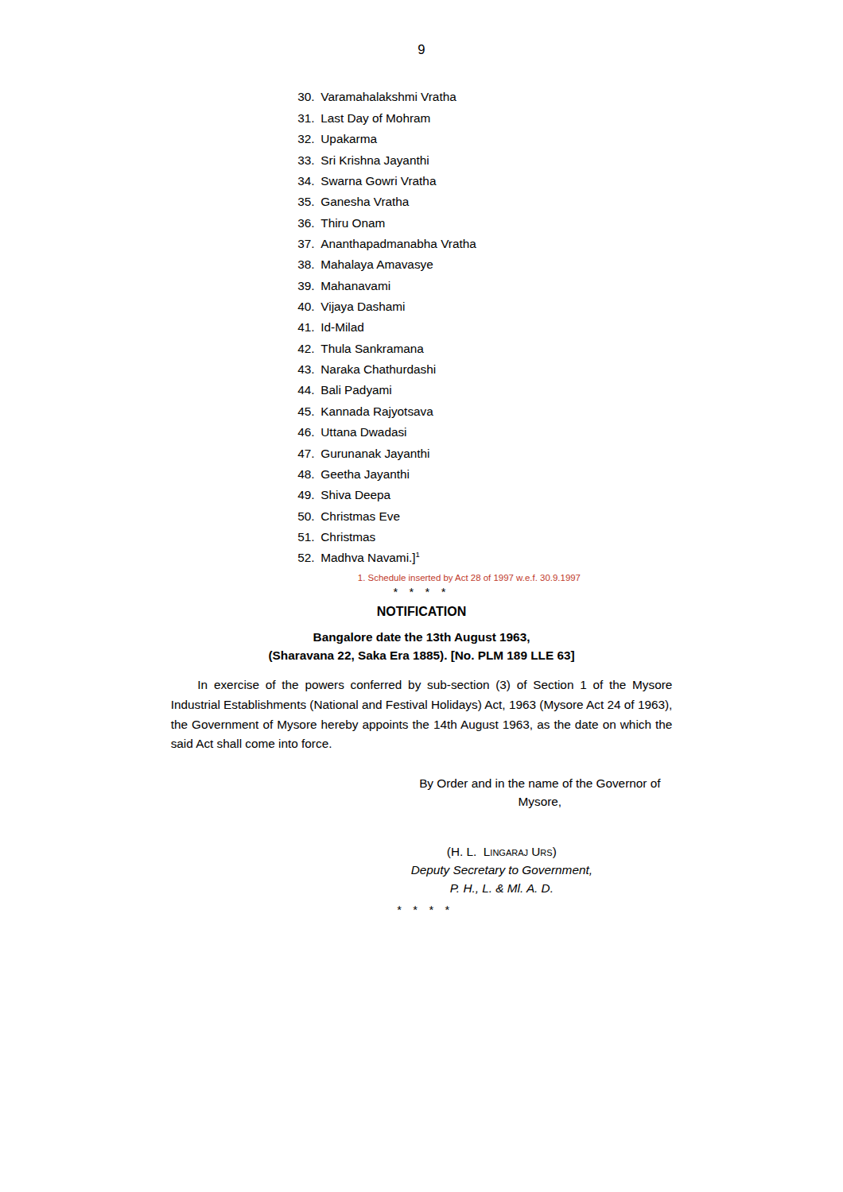9
30. Varamahalakshmi Vratha
31. Last Day of Mohram
32. Upakarma
33. Sri Krishna Jayanthi
34. Swarna Gowri Vratha
35. Ganesha Vratha
36. Thiru Onam
37. Ananthapadmanabha Vratha
38. Mahalaya Amavasye
39. Mahanavami
40. Vijaya Dashami
41. Id-Milad
42. Thula Sankramana
43. Naraka Chathurdashi
44. Bali Padyami
45. Kannada Rajyotsava
46. Uttana Dwadasi
47. Gurunanak Jayanthi
48. Geetha Jayanthi
49. Shiva Deepa
50. Christmas Eve
51. Christmas
52. Madhva Navami.]1
1. Schedule inserted by Act 28 of 1997 w.e.f. 30.9.1997
* * * *
NOTIFICATION
Bangalore date the 13th August 1963,
(Sharavana 22, Saka Era 1885). [No. PLM 189 LLE 63]
In exercise of the powers conferred by sub-section (3) of Section 1 of the Mysore Industrial Establishments (National and Festival Holidays) Act, 1963 (Mysore Act 24 of 1963), the Government of Mysore hereby appoints the 14th August 1963, as the date on which the said Act shall come into force.
By Order and in the name of the Governor of Mysore,
(H. L. Lingaraj Urs) Deputy Secretary to Government,
P. H., L. & Ml. A. D.
* * * *